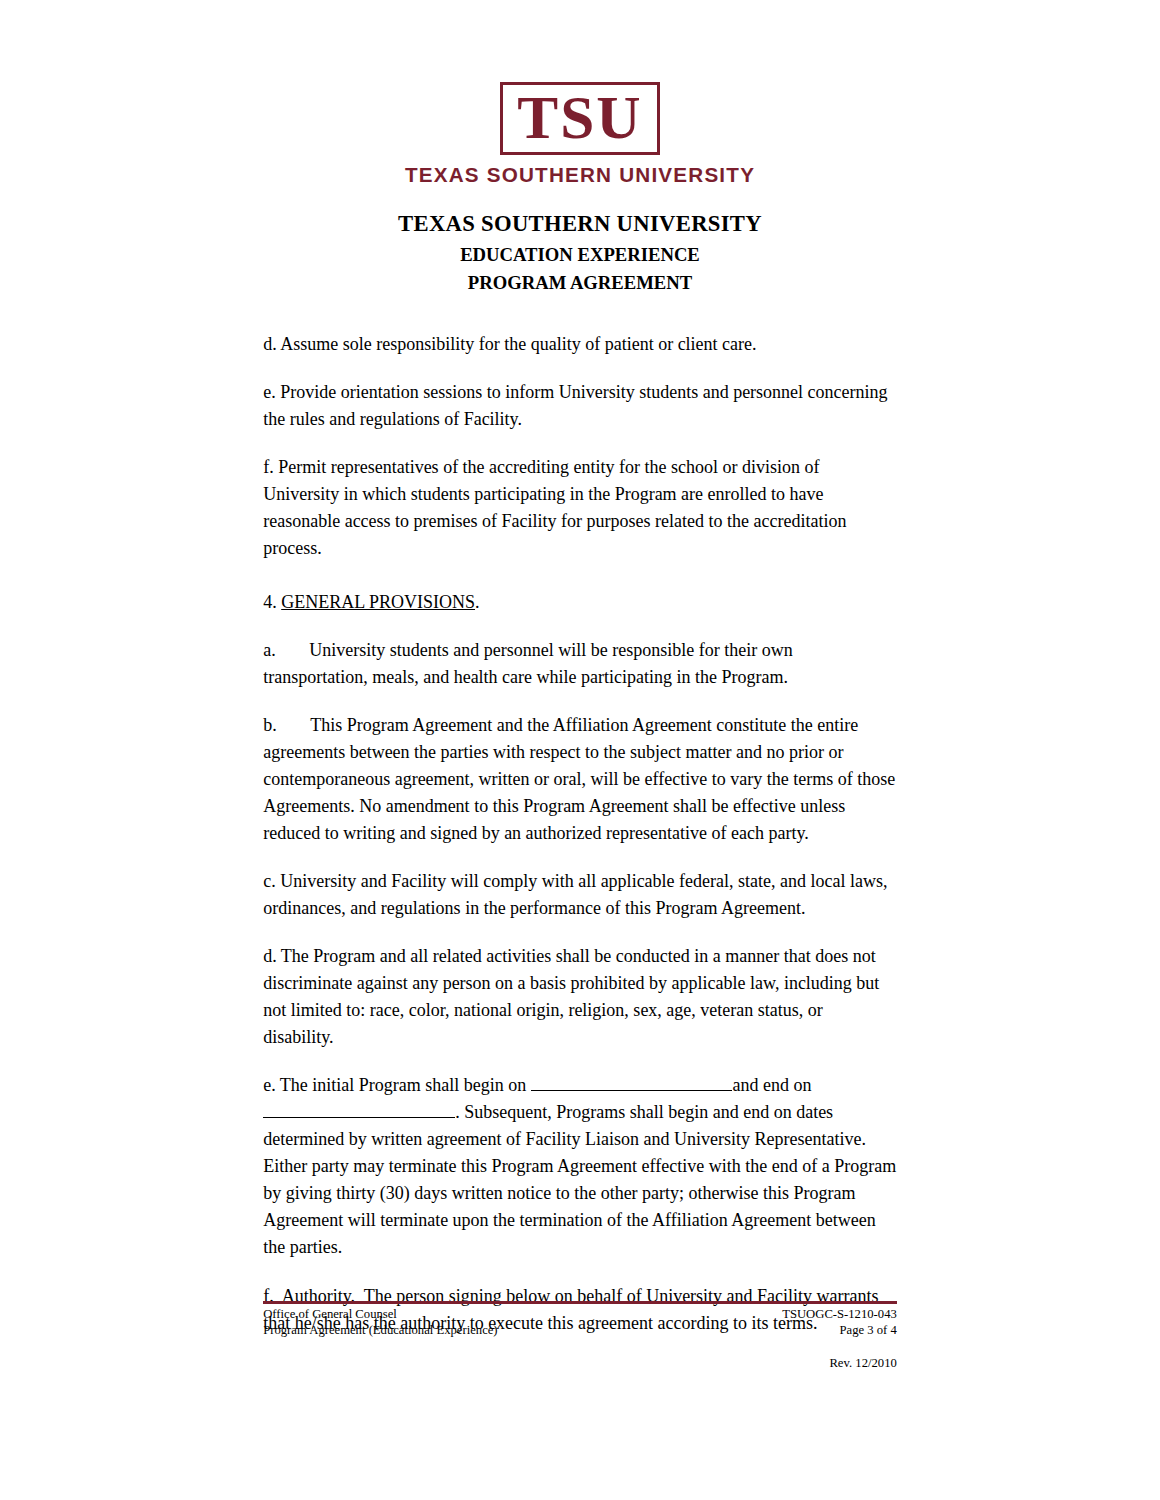TSU
Texas Southern University
TEXAS SOUTHERN UNIVERSITY
EDUCATION EXPERIENCE
PROGRAM AGREEMENT
d. Assume sole responsibility for the quality of patient or client care.
e. Provide orientation sessions to inform University students and personnel concerning the rules and regulations of Facility.
f. Permit representatives of the accrediting entity for the school or division of University in which students participating in the Program are enrolled to have reasonable access to premises of Facility for purposes related to the accreditation process.
4. GENERAL PROVISIONS.
a. University students and personnel will be responsible for their own transportation, meals, and health care while participating in the Program.
b. This Program Agreement and the Affiliation Agreement constitute the entire agreements between the parties with respect to the subject matter and no prior or contemporaneous agreement, written or oral, will be effective to vary the terms of those Agreements. No amendment to this Program Agreement shall be effective unless reduced to writing and signed by an authorized representative of each party.
c. University and Facility will comply with all applicable federal, state, and local laws, ordinances, and regulations in the performance of this Program Agreement.
d. The Program and all related activities shall be conducted in a manner that does not discriminate against any person on a basis prohibited by applicable law, including but not limited to: race, color, national origin, religion, sex, age, veteran status, or disability.
e. The initial Program shall begin on and end on . Subsequent, Programs shall begin and end on dates determined by written agreement of Facility Liaison and University Representative. Either party may terminate this Program Agreement effective with the end of a Program by giving thirty (30) days written notice to the other party; otherwise this Program Agreement will terminate upon the termination of the Affiliation Agreement between the parties.
f. Authority. The person signing below on behalf of University and Facility warrants that he/she has the authority to execute this agreement according to its terms.
Office of General Counsel TSUOGC-S-1210-043
Program Agreement (Educational Experience) Page 3 of 4
Rev. 12/2010